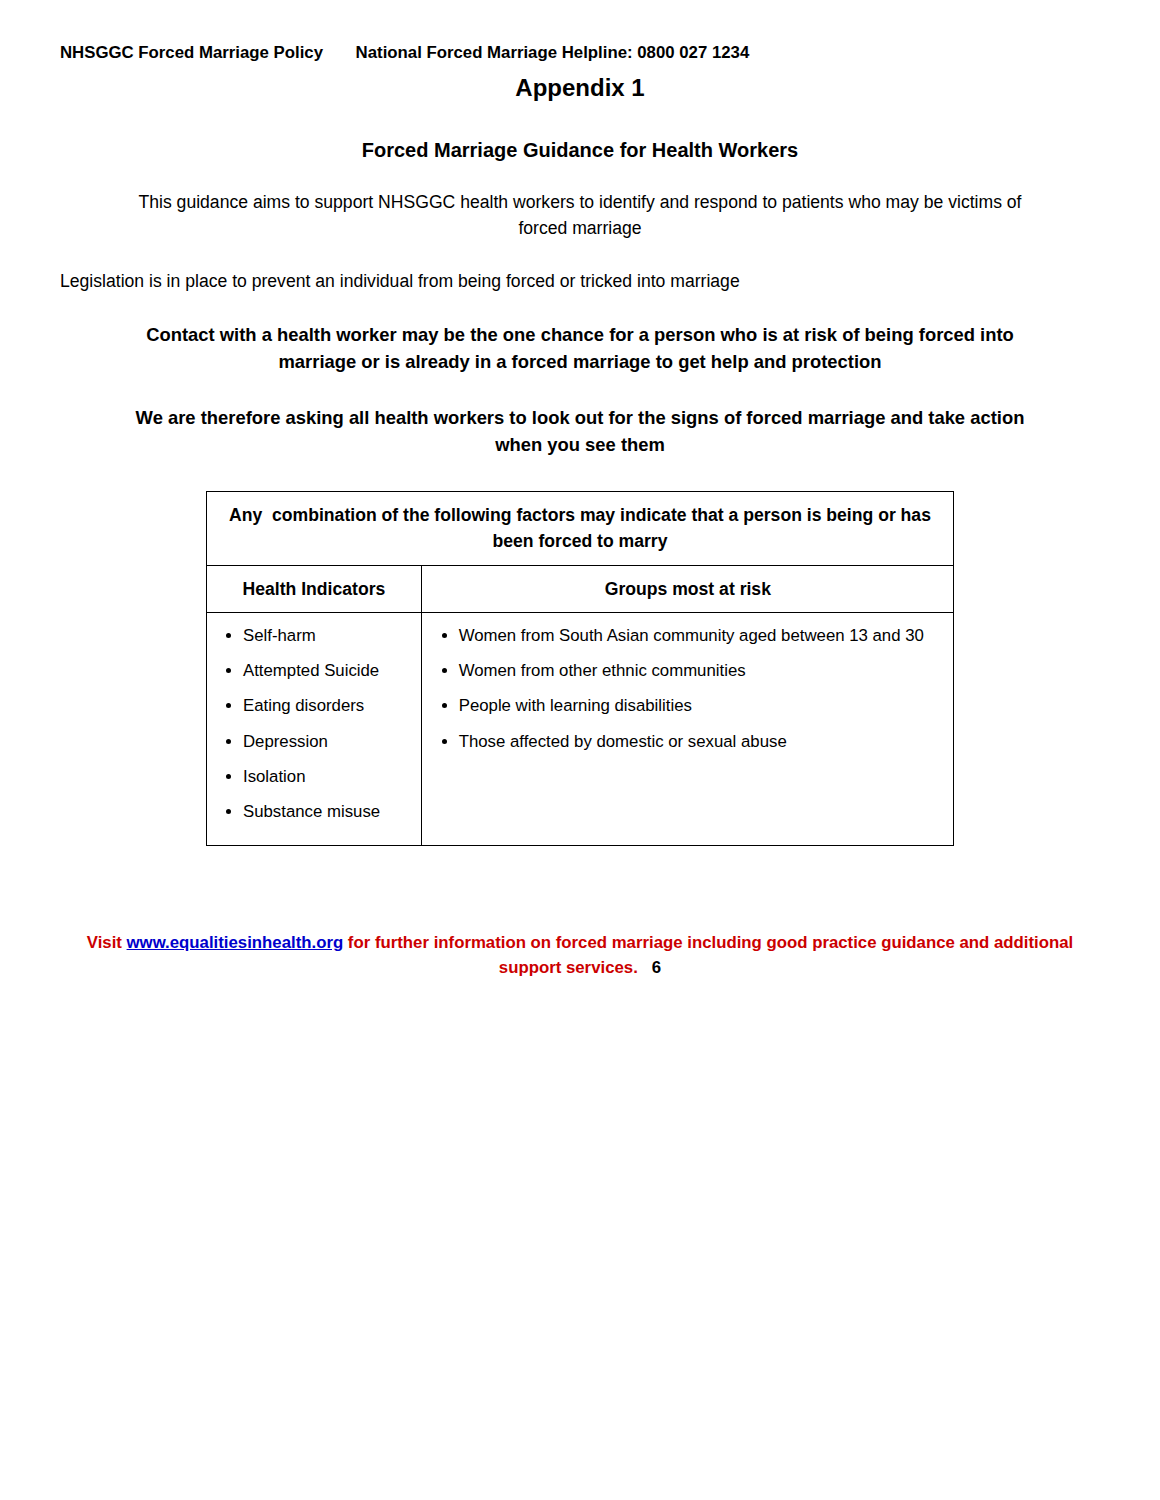NHSGGC Forced Marriage Policy National Forced Marriage Helpline: 0800 027 1234
Appendix 1
Forced Marriage Guidance for Health Workers
This guidance aims to support NHSGGC health workers to identify and respond to patients who may be victims of forced marriage
Legislation is in place to prevent an individual from being forced or tricked into marriage
Contact with a health worker may be the one chance for a person who is at risk of being forced into marriage or is already in a forced marriage to get help and protection
We are therefore asking all health workers to look out for the signs of forced marriage and take action when you see them
| Any combination of the following factors may indicate that a person is being or has been forced to marry |
| Health Indicators | Groups most at risk |
| Self-harm Attempted Suicide Eating disorders Depression Isolation Substance misuse | Women from South Asian community aged between 13 and 30 Women from other ethnic communities People with learning disabilities Those affected by domestic or sexual abuse |
Visit www.equalitiesinhealth.org for further information on forced marriage including good practice guidance and additional support services. 6